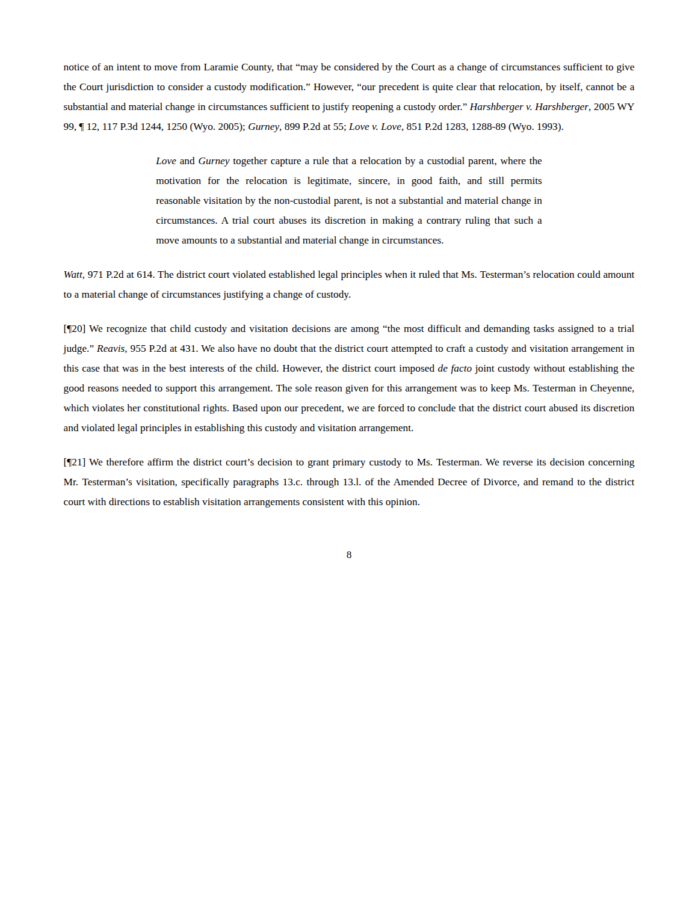notice of an intent to move from Laramie County, that “may be considered by the Court as a change of circumstances sufficient to give the Court jurisdiction to consider a custody modification.” However, “our precedent is quite clear that relocation, by itself, cannot be a substantial and material change in circumstances sufficient to justify reopening a custody order.” Harshberger v. Harshberger, 2005 WY 99, ¶ 12, 117 P.3d 1244, 1250 (Wyo. 2005); Gurney, 899 P.2d at 55; Love v. Love, 851 P.2d 1283, 1288-89 (Wyo. 1993).
Love and Gurney together capture a rule that a relocation by a custodial parent, where the motivation for the relocation is legitimate, sincere, in good faith, and still permits reasonable visitation by the non-custodial parent, is not a substantial and material change in circumstances. A trial court abuses its discretion in making a contrary ruling that such a move amounts to a substantial and material change in circumstances.
Watt, 971 P.2d at 614. The district court violated established legal principles when it ruled that Ms. Testerman’s relocation could amount to a material change of circumstances justifying a change of custody.
[¶20] We recognize that child custody and visitation decisions are among “the most difficult and demanding tasks assigned to a trial judge.” Reavis, 955 P.2d at 431. We also have no doubt that the district court attempted to craft a custody and visitation arrangement in this case that was in the best interests of the child. However, the district court imposed de facto joint custody without establishing the good reasons needed to support this arrangement. The sole reason given for this arrangement was to keep Ms. Testerman in Cheyenne, which violates her constitutional rights. Based upon our precedent, we are forced to conclude that the district court abused its discretion and violated legal principles in establishing this custody and visitation arrangement.
[¶21] We therefore affirm the district court’s decision to grant primary custody to Ms. Testerman. We reverse its decision concerning Mr. Testerman’s visitation, specifically paragraphs 13.c. through 13.l. of the Amended Decree of Divorce, and remand to the district court with directions to establish visitation arrangements consistent with this opinion.
8